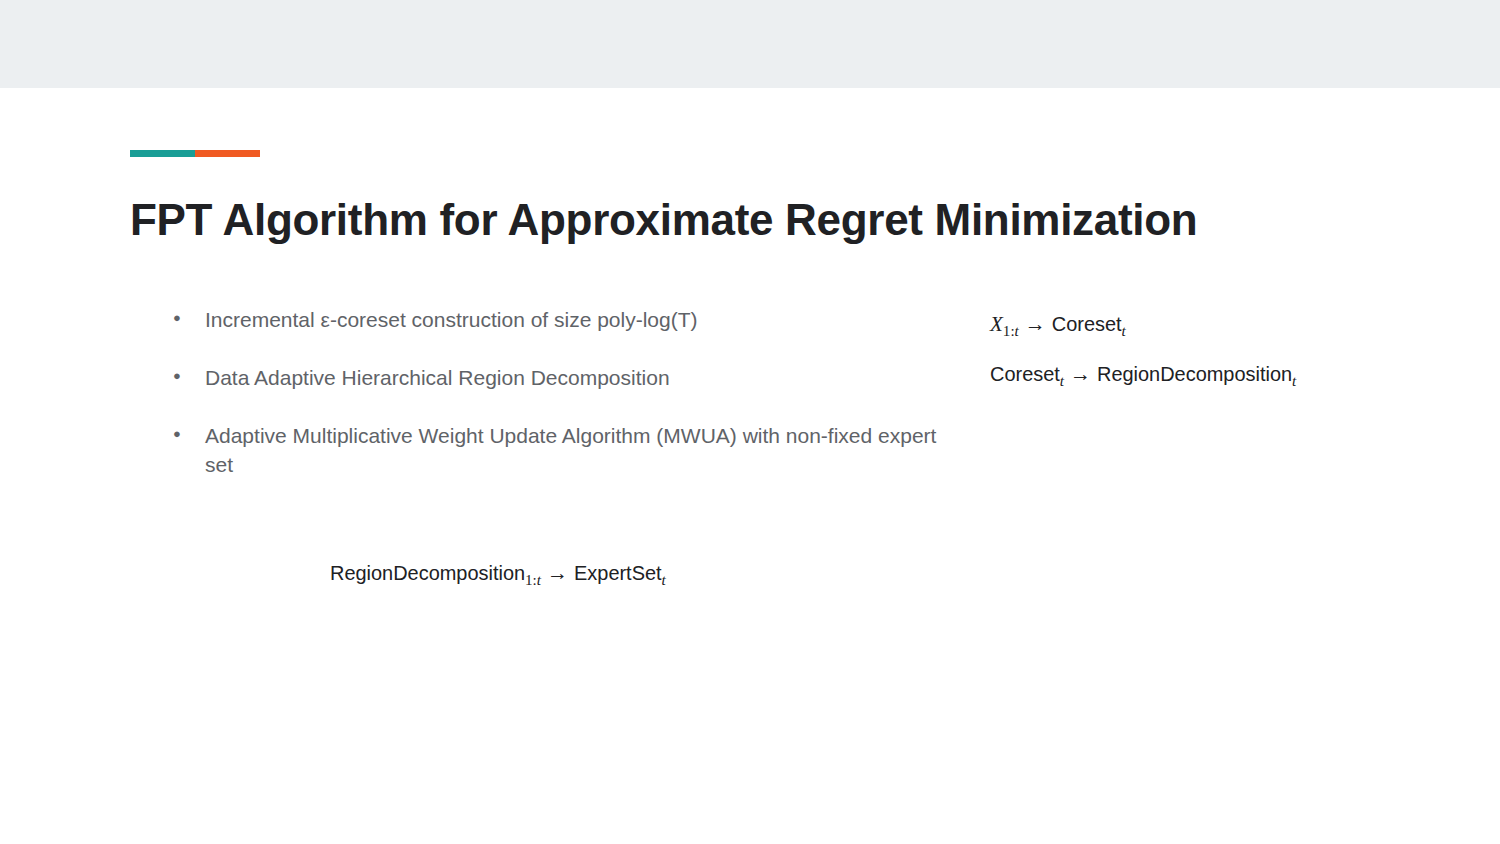FPT Algorithm for Approximate Regret Minimization
Incremental ε-coreset construction of size poly-log(T)
Data Adaptive Hierarchical Region Decomposition
Adaptive Multiplicative Weight Update Algorithm (MWUA) with non-fixed expert set
X 1:t→Coreset t
Coreset t→RegionDecomposition t
RegionDecomposition 1:t→ExpertSet t